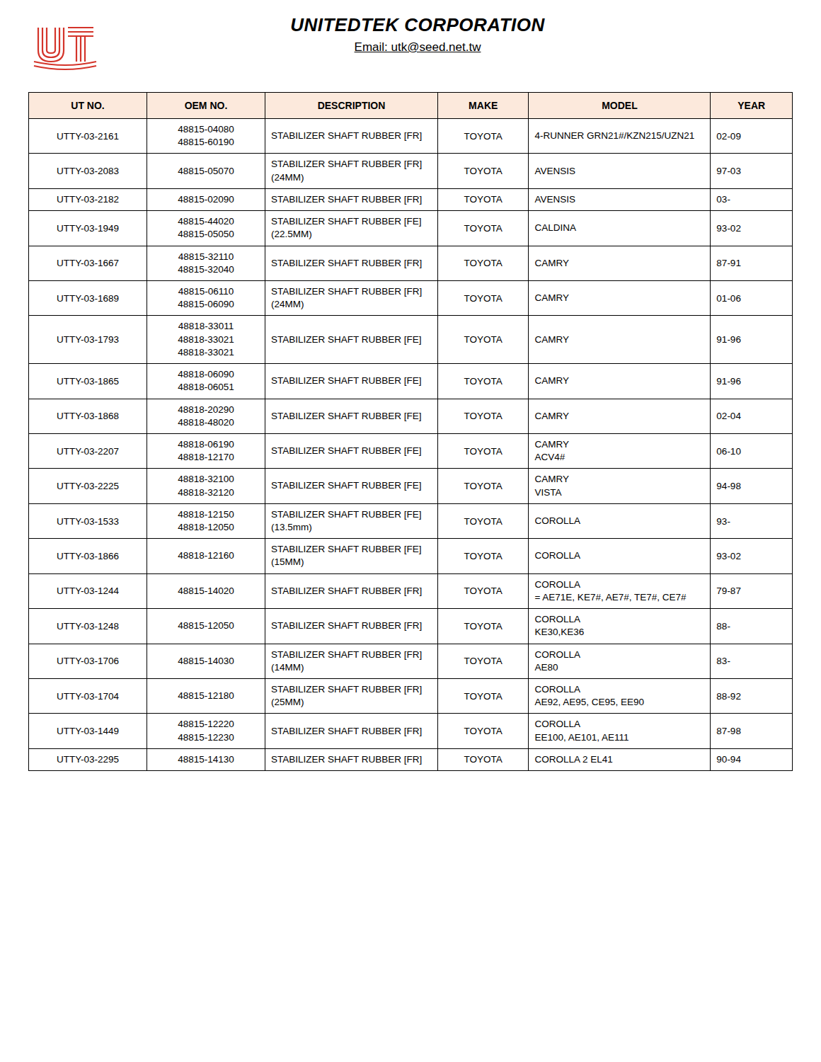UNITEDTEK CORPORATION
Email: utk@seed.net.tw
| UT NO. | OEM NO. | DESCRIPTION | MAKE | MODEL | YEAR |
| --- | --- | --- | --- | --- | --- |
| UTTY-03-2161 | 48815-04080 48815-60190 | STABILIZER SHAFT RUBBER [FR] | TOYOTA | 4-RUNNER GRN21#/KZN215/UZN21 | 02-09 |
| UTTY-03-2083 | 48815-05070 | STABILIZER SHAFT RUBBER [FR](24MM) | TOYOTA | AVENSIS | 97-03 |
| UTTY-03-2182 | 48815-02090 | STABILIZER SHAFT RUBBER [FR] | TOYOTA | AVENSIS | 03- |
| UTTY-03-1949 | 48815-44020 48815-05050 | STABILIZER SHAFT RUBBER [FE](22.5MM) | TOYOTA | CALDINA | 93-02 |
| UTTY-03-1667 | 48815-32110 48815-32040 | STABILIZER SHAFT RUBBER [FR] | TOYOTA | CAMRY | 87-91 |
| UTTY-03-1689 | 48815-06110 48815-06090 | STABILIZER SHAFT RUBBER [FR](24MM) | TOYOTA | CAMRY | 01-06 |
| UTTY-03-1793 | 48818-33011 48818-33021 48818-33021 | STABILIZER SHAFT RUBBER [FE] | TOYOTA | CAMRY | 91-96 |
| UTTY-03-1865 | 48818-06090 48818-06051 | STABILIZER SHAFT RUBBER [FE] | TOYOTA | CAMRY | 91-96 |
| UTTY-03-1868 | 48818-20290 48818-48020 | STABILIZER SHAFT RUBBER [FE] | TOYOTA | CAMRY | 02-04 |
| UTTY-03-2207 | 48818-06190 48818-12170 | STABILIZER SHAFT RUBBER [FE] | TOYOTA | CAMRY ACV4# | 06-10 |
| UTTY-03-2225 | 48818-32100 48818-32120 | STABILIZER SHAFT RUBBER [FE] | TOYOTA | CAMRY VISTA | 94-98 |
| UTTY-03-1533 | 48818-12150 48818-12050 | STABILIZER SHAFT RUBBER [FE](13.5mm) | TOYOTA | COROLLA | 93- |
| UTTY-03-1866 | 48818-12160 | STABILIZER SHAFT RUBBER [FE](15MM) | TOYOTA | COROLLA | 93-02 |
| UTTY-03-1244 | 48815-14020 | STABILIZER SHAFT RUBBER [FR] | TOYOTA | COROLLA = AE71E, KE7#, AE7#, TE7#, CE7# | 79-87 |
| UTTY-03-1248 | 48815-12050 | STABILIZER SHAFT RUBBER [FR] | TOYOTA | COROLLA KE30,KE36 | 88- |
| UTTY-03-1706 | 48815-14030 | STABILIZER SHAFT RUBBER [FR](14MM) | TOYOTA | COROLLA AE80 | 83- |
| UTTY-03-1704 | 48815-12180 | STABILIZER SHAFT RUBBER [FR](25MM) | TOYOTA | COROLLA AE92, AE95, CE95, EE90 | 88-92 |
| UTTY-03-1449 | 48815-12220 48815-12230 | STABILIZER SHAFT RUBBER [FR] | TOYOTA | COROLLA EE100, AE101, AE111 | 87-98 |
| UTTY-03-2295 | 48815-14130 | STABILIZER SHAFT RUBBER [FR] | TOYOTA | COROLLA 2 EL41 | 90-94 |